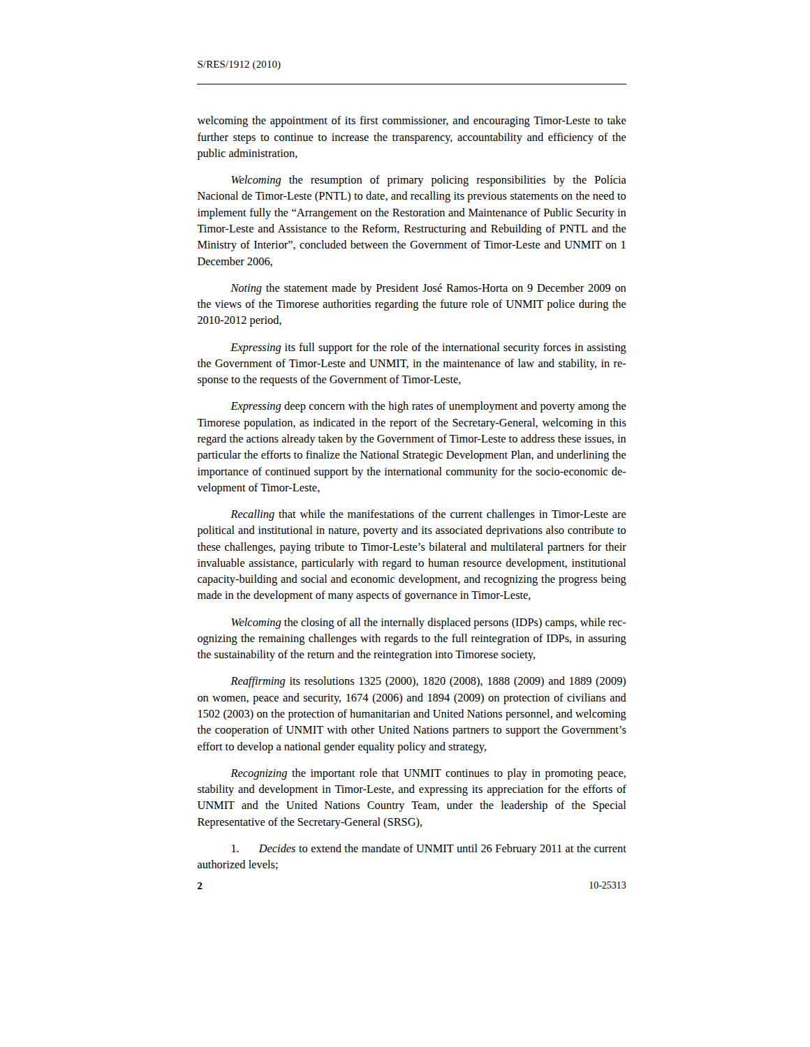S/RES/1912 (2010)
welcoming the appointment of its first commissioner, and encouraging Timor-Leste to take further steps to continue to increase the transparency, accountability and efficiency of the public administration,
Welcoming the resumption of primary policing responsibilities by the Polícia Nacional de Timor-Leste (PNTL) to date, and recalling its previous statements on the need to implement fully the “Arrangement on the Restoration and Maintenance of Public Security in Timor-Leste and Assistance to the Reform, Restructuring and Rebuilding of PNTL and the Ministry of Interior”, concluded between the Government of Timor-Leste and UNMIT on 1 December 2006,
Noting the statement made by President José Ramos-Horta on 9 December 2009 on the views of the Timorese authorities regarding the future role of UNMIT police during the 2010-2012 period,
Expressing its full support for the role of the international security forces in assisting the Government of Timor-Leste and UNMIT, in the maintenance of law and stability, in response to the requests of the Government of Timor-Leste,
Expressing deep concern with the high rates of unemployment and poverty among the Timorese population, as indicated in the report of the Secretary-General, welcoming in this regard the actions already taken by the Government of Timor-Leste to address these issues, in particular the efforts to finalize the National Strategic Development Plan, and underlining the importance of continued support by the international community for the socio-economic development of Timor-Leste,
Recalling that while the manifestations of the current challenges in Timor-Leste are political and institutional in nature, poverty and its associated deprivations also contribute to these challenges, paying tribute to Timor-Leste’s bilateral and multilateral partners for their invaluable assistance, particularly with regard to human resource development, institutional capacity-building and social and economic development, and recognizing the progress being made in the development of many aspects of governance in Timor-Leste,
Welcoming the closing of all the internally displaced persons (IDPs) camps, while recognizing the remaining challenges with regards to the full reintegration of IDPs, in assuring the sustainability of the return and the reintegration into Timorese society,
Reaffirming its resolutions 1325 (2000), 1820 (2008), 1888 (2009) and 1889 (2009) on women, peace and security, 1674 (2006) and 1894 (2009) on protection of civilians and 1502 (2003) on the protection of humanitarian and United Nations personnel, and welcoming the cooperation of UNMIT with other United Nations partners to support the Government’s effort to develop a national gender equality policy and strategy,
Recognizing the important role that UNMIT continues to play in promoting peace, stability and development in Timor-Leste, and expressing its appreciation for the efforts of UNMIT and the United Nations Country Team, under the leadership of the Special Representative of the Secretary-General (SRSG),
1. Decides to extend the mandate of UNMIT until 26 February 2011 at the current authorized levels;
2 10-25313